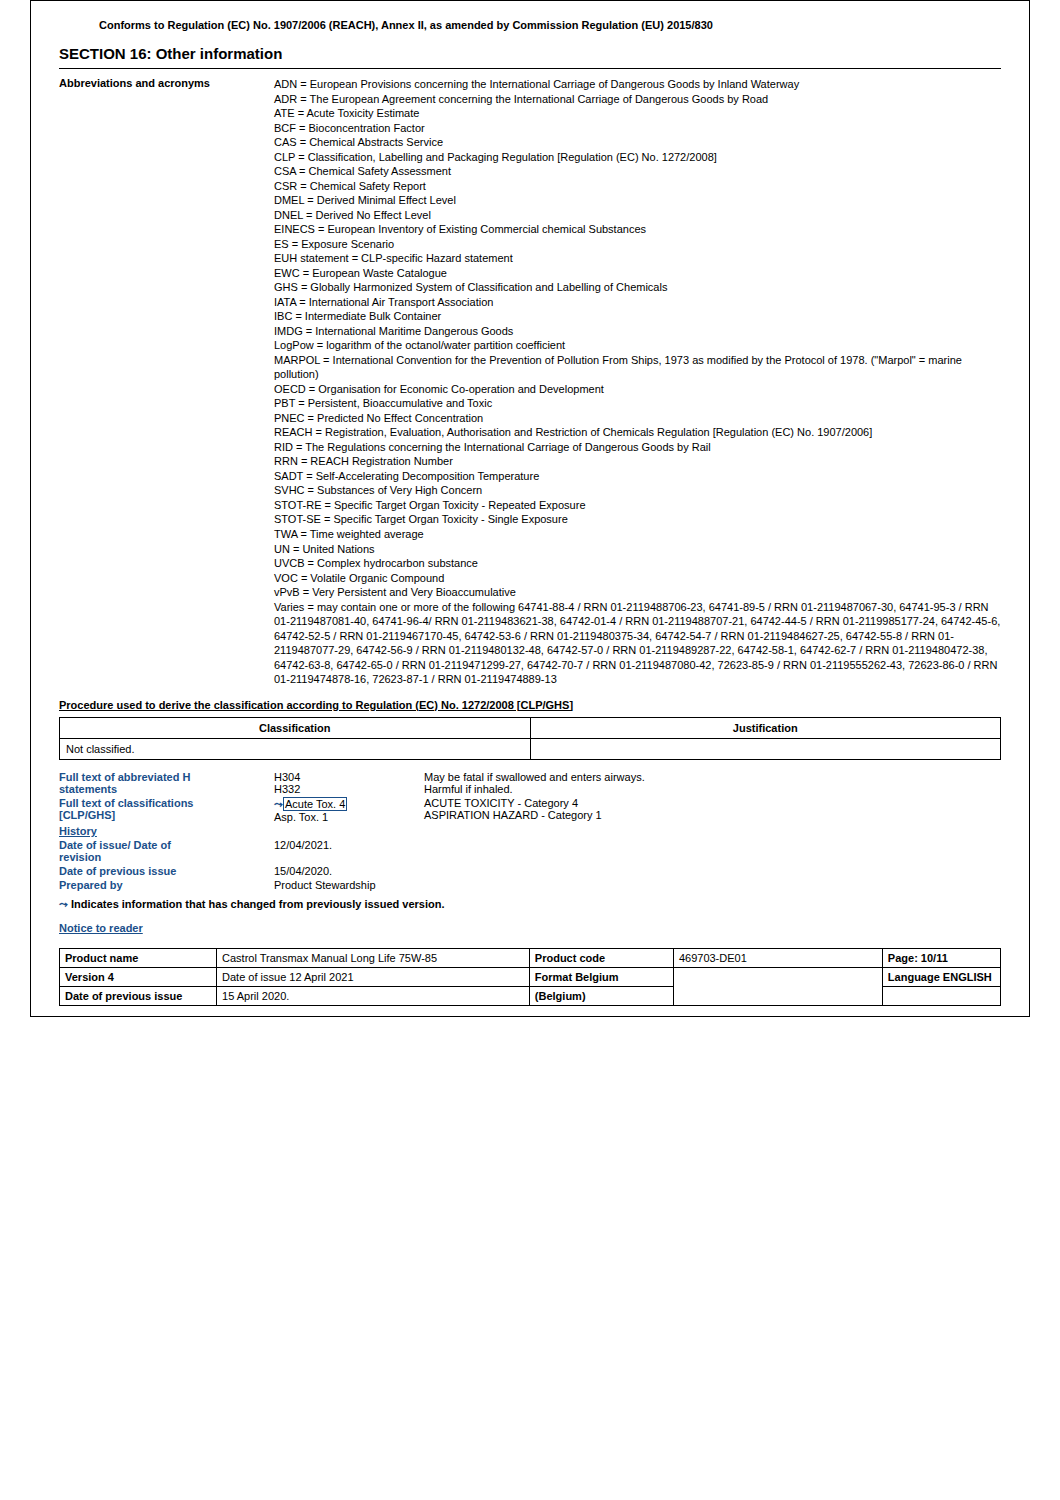Conforms to Regulation (EC) No. 1907/2006 (REACH), Annex II, as amended by Commission Regulation (EU) 2015/830
SECTION 16: Other information
| Abbreviations and acronyms | ADN = European Provisions concerning the International Carriage of Dangerous Goods by Inland Waterway ADR = The European Agreement concerning the International Carriage of Dangerous Goods by Road ATE = Acute Toxicity Estimate BCF = Bioconcentration Factor CAS = Chemical Abstracts Service CLP = Classification, Labelling and Packaging Regulation [Regulation (EC) No. 1272/2008] CSA = Chemical Safety Assessment CSR = Chemical Safety Report DMEL = Derived Minimal Effect Level DNEL = Derived No Effect Level EINECS = European Inventory of Existing Commercial chemical Substances ES = Exposure Scenario EUH statement = CLP-specific Hazard statement EWC = European Waste Catalogue GHS = Globally Harmonized System of Classification and Labelling of Chemicals IATA = International Air Transport Association IBC = Intermediate Bulk Container IMDG = International Maritime Dangerous Goods LogPow = logarithm of the octanol/water partition coefficient MARPOL = International Convention for the Prevention of Pollution From Ships, 1973 as modified by the Protocol of 1978. ("Marpol" = marine pollution) OECD = Organisation for Economic Co-operation and Development PBT = Persistent, Bioaccumulative and Toxic PNEC = Predicted No Effect Concentration REACH = Registration, Evaluation, Authorisation and Restriction of Chemicals Regulation [Regulation (EC) No. 1907/2006] RID = The Regulations concerning the International Carriage of Dangerous Goods by Rail RRN = REACH Registration Number SADT = Self-Accelerating Decomposition Temperature SVHC = Substances of Very High Concern STOT-RE = Specific Target Organ Toxicity - Repeated Exposure STOT-SE = Specific Target Organ Toxicity - Single Exposure TWA = Time weighted average UN = United Nations UVCB = Complex hydrocarbon substance VOC = Volatile Organic Compound vPvB = Very Persistent and Very Bioaccumulative Varies = may contain one or more of the following 64741-88-4 / RRN 01-2119488706-23, 64741-89-5 / RRN 01-2119487067-30, 64741-95-3 / RRN 01-2119487081-40, 64741-96-4/ RRN 01-2119483621-38, 64742-01-4 / RRN 01-2119488707-21, 64742-44-5 / RRN 01-2119985177-24, 64742-45-6, 64742-52-5 / RRN 01-2119467170-45, 64742-53-6 / RRN 01-2119480375-34, 64742-54-7 / RRN 01-2119484627-25, 64742-55-8 / RRN 01-2119487077-29, 64742-56-9 / RRN 01-2119480132-48, 64742-57-0 / RRN 01-2119489287-22, 64742-58-1, 64742-62-7 / RRN 01-2119480472-38, 64742-63-8, 64742-65-0 / RRN 01-2119471299-27, 64742-70-7 / RRN 01-2119487080-42, 72623-85-9 / RRN 01-2119555262-43, 72623-86-0 / RRN 01-2119474878-16, 72623-87-1 / RRN 01-2119474889-13 |
Procedure used to derive the classification according to Regulation (EC) No. 1272/2008 [CLP/GHS]
| Classification | Justification |
| --- | --- |
| Not classified. | |
| Full text of abbreviated H statements | H304 H332 | May be fatal if swallowed and enters airways. Harmful if inhaled. |
| Full text of classifications [CLP/GHS] | ⤳ Acute Tox. 4 Asp. Tox. 1 | ACUTE TOXICITY - Category 4 ASPIRATION HAZARD - Category 1 |
| History |
| Date of issue/ Date of revision | 12/04/2021. |
| Date of previous issue | 15/04/2020. |
| Prepared by | Product Stewardship |
⤳ Indicates information that has changed from previously issued version.
Notice to reader
| Product name | Castrol Transmax Manual Long Life 75W-85 | Product code | 469703-DE01 | Page: 10/11 |
| Version 4 | Date of issue 12 April 2021 | Format Belgium | | Language ENGLISH |
| Date of previous issue | 15 April 2020. | (Belgium) | |